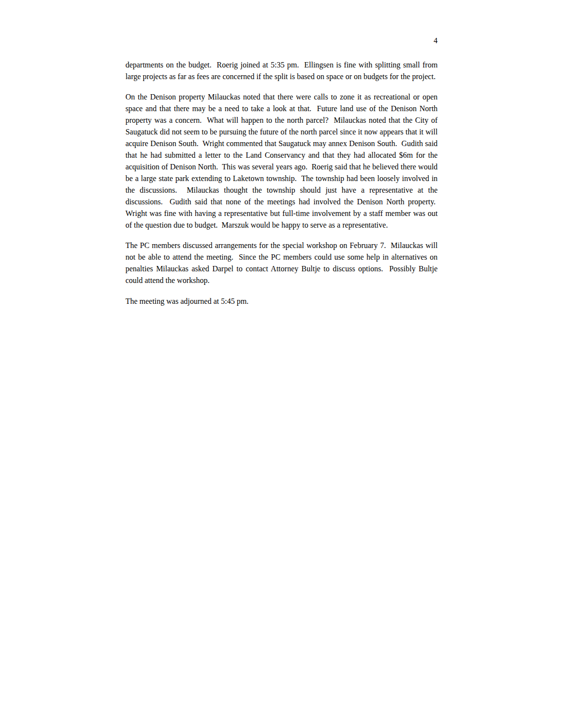4
departments on the budget. Roerig joined at 5:35 pm. Ellingsen is fine with splitting small from large projects as far as fees are concerned if the split is based on space or on budgets for the project.
On the Denison property Milauckas noted that there were calls to zone it as recreational or open space and that there may be a need to take a look at that. Future land use of the Denison North property was a concern. What will happen to the north parcel? Milauckas noted that the City of Saugatuck did not seem to be pursuing the future of the north parcel since it now appears that it will acquire Denison South. Wright commented that Saugatuck may annex Denison South. Gudith said that he had submitted a letter to the Land Conservancy and that they had allocated $6m for the acquisition of Denison North. This was several years ago. Roerig said that he believed there would be a large state park extending to Laketown township. The township had been loosely involved in the discussions. Milauckas thought the township should just have a representative at the discussions. Gudith said that none of the meetings had involved the Denison North property. Wright was fine with having a representative but full-time involvement by a staff member was out of the question due to budget. Marszuk would be happy to serve as a representative.
The PC members discussed arrangements for the special workshop on February 7. Milauckas will not be able to attend the meeting. Since the PC members could use some help in alternatives on penalties Milauckas asked Darpel to contact Attorney Bultje to discuss options. Possibly Bultje could attend the workshop.
The meeting was adjourned at 5:45 pm.